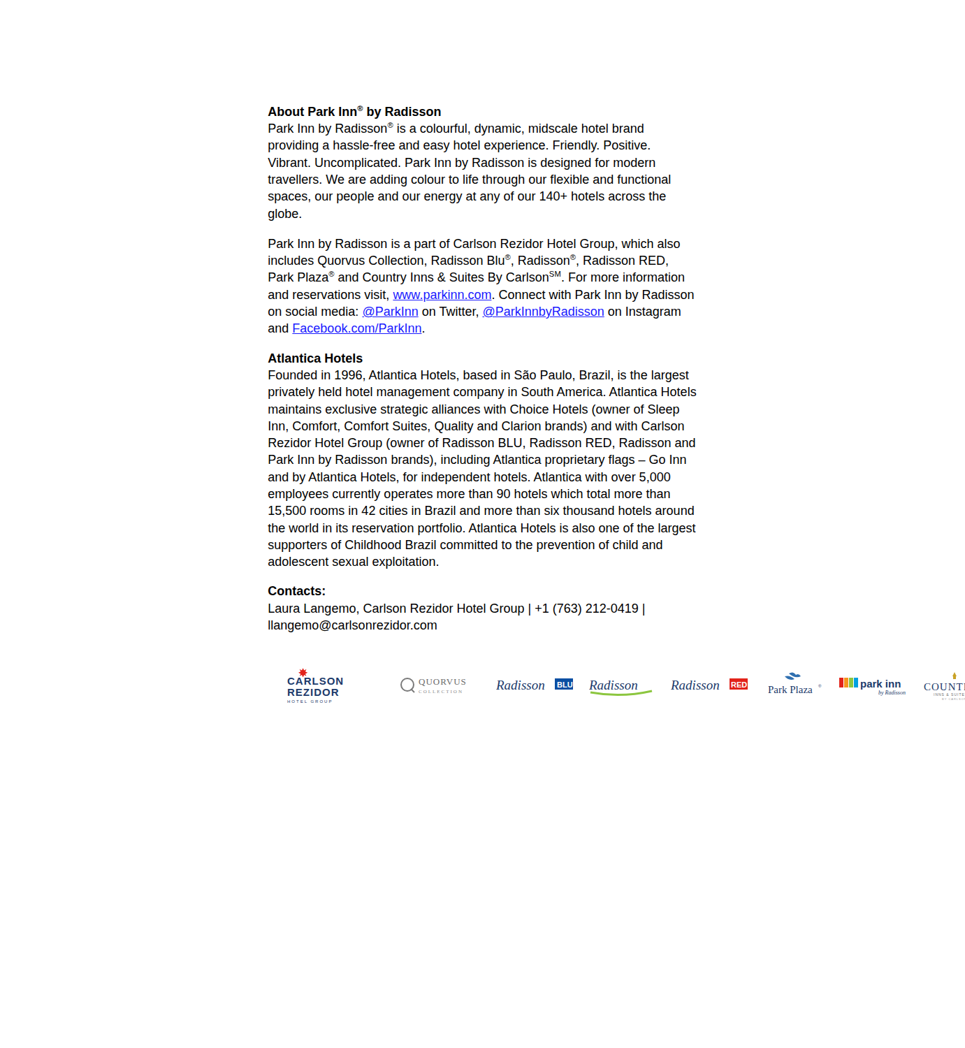About Park Inn® by Radisson
Park Inn by Radisson® is a colourful, dynamic, midscale hotel brand providing a hassle-free and easy hotel experience. Friendly. Positive. Vibrant. Uncomplicated. Park Inn by Radisson is designed for modern travellers. We are adding colour to life through our flexible and functional spaces, our people and our energy at any of our 140+ hotels across the globe.
Park Inn by Radisson is a part of Carlson Rezidor Hotel Group, which also includes Quorvus Collection, Radisson Blu®, Radisson®, Radisson RED, Park Plaza® and Country Inns & Suites By CarlsonSM. For more information and reservations visit, www.parkinn.com. Connect with Park Inn by Radisson on social media: @ParkInn on Twitter, @ParkInnbyRadisson on Instagram and Facebook.com/ParkInn.
Atlantica Hotels
Founded in 1996, Atlantica Hotels, based in São Paulo, Brazil, is the largest privately held hotel management company in South America. Atlantica Hotels maintains exclusive strategic alliances with Choice Hotels (owner of Sleep Inn, Comfort, Comfort Suites, Quality and Clarion brands) and with Carlson Rezidor Hotel Group (owner of Radisson BLU, Radisson RED, Radisson and Park Inn by Radisson brands), including Atlantica proprietary flags – Go Inn and by Atlantica Hotels, for independent hotels. Atlantica with over 5,000 employees currently operates more than 90 hotels which total more than 15,500 rooms in 42 cities in Brazil and more than six thousand hotels around the world in its reservation portfolio. Atlantica Hotels is also one of the largest supporters of Childhood Brazil committed to the prevention of child and adolescent sexual exploitation.
Contacts:
Laura Langemo, Carlson Rezidor Hotel Group | +1 (763) 212-0419 | llangemo@carlsonrezidor.com
CARLSON REZIDOR HOTEL GROUP
QUORVUS COLLECTION
Radisson BLU
Radisson
Radisson RED
Park Plaza ®
park inn by Radisson
COUNTRY INNS & SUITES BY CARLSON